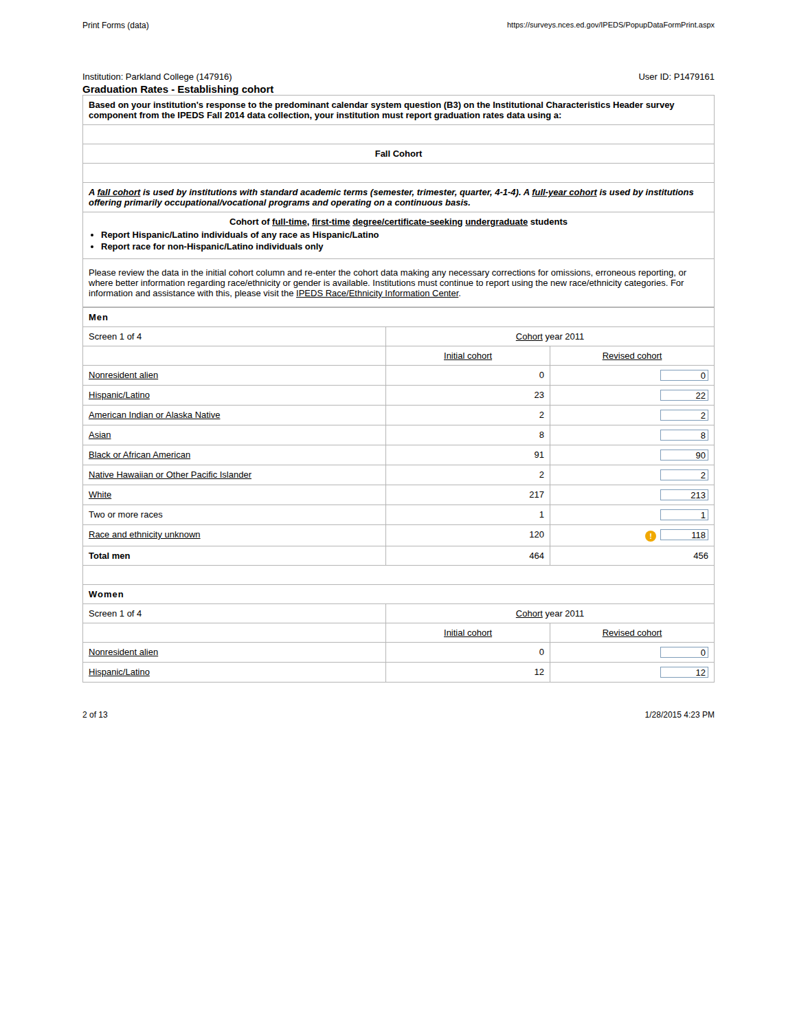Print Forms (data)
https://surveys.nces.ed.gov/IPEDS/PopupDataFormPrint.aspx
Institution: Parkland College (147916)
User ID: P1479161
Graduation Rates - Establishing cohort
| Based on your institution's response to the predominant calendar system question (B3) on the Institutional Characteristics Header survey component from the IPEDS Fall 2014 data collection, your institution must report graduation rates data using a: |
| Fall Cohort |
| A fall cohort is used by institutions with standard academic terms (semester, trimester, quarter, 4-1-4). A full-year cohort is used by institutions offering primarily occupational/vocational programs and operating on a continuous basis. |
| Cohort of full-time , first-time degree/certificate-seeking undergraduate students Report Hispanic/Latino individuals of any race as Hispanic/Latino Report race for non-Hispanic/Latino individuals only |
| Please review the data in the initial cohort column and re-enter the cohort data making any necessary corrections for omissions, erroneous reporting, or where better information regarding race/ethnicity or gender is available. Institutions must continue to report using the new race/ethnicity categories. For information and assistance with this, please visit the IPEDS Race/Ethnicity Information Center . |
| Men |
| Screen 1 of 4 | Cohort year 2011 |
| | Initial cohort | Revised cohort |
| Nonresident alien | 0 | 0 |
| Hispanic/Latino | 23 | 22 |
| American Indian or Alaska Native | 2 | 2 |
| Asian | 8 | 8 |
| Black or African American | 91 | 90 |
| Native Hawaiian or Other Pacific Islander | 2 | 2 |
| White | 217 | 213 |
| Two or more races | 1 | 1 |
| Race and ethnicity unknown | 120 | ! 118 |
| Total men | 464 | 456 |
| Women |
| Screen 1 of 4 | Cohort year 2011 |
| | Initial cohort | Revised cohort |
| Nonresident alien | 0 | 0 |
| Hispanic/Latino | 12 | 12 |
2 of 13
1/28/2015 4:23 PM